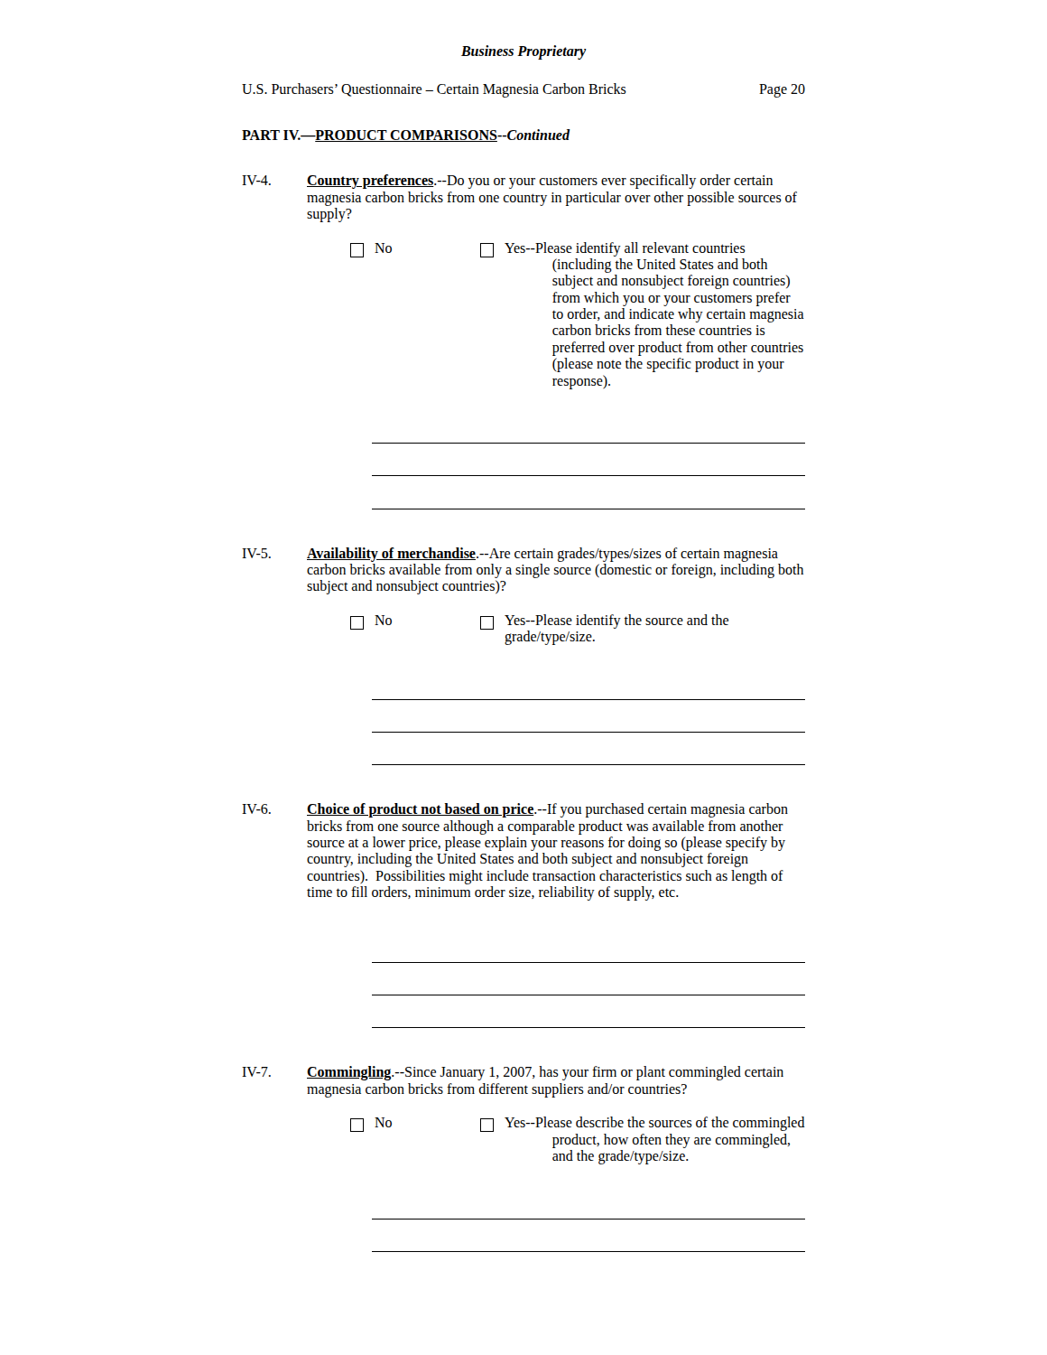Business Proprietary
U.S. Purchasers’ Questionnaire – Certain Magnesia Carbon Bricks
Page 20
PART IV.—PRODUCT COMPARISONS--Continued
IV-4.
Country preferences.--Do you or your customers ever specifically order certain magnesia carbon bricks from one country in particular over other possible sources of supply?
No
Yes--Please identify all relevant countries (including the United States and both subject and nonsubject foreign countries) from which you or your customers prefer to order, and indicate why certain magnesia carbon bricks from these countries is preferred over product from other countries (please note the specific product in your response).
IV-5.
Availability of merchandise.--Are certain grades/types/sizes of certain magnesia carbon bricks available from only a single source (domestic or foreign, including both subject and nonsubject countries)?
No
Yes--Please identify the source and the grade/type/size.
IV-6.
Choice of product not based on price.--If you purchased certain magnesia carbon bricks from one source although a comparable product was available from another source at a lower price, please explain your reasons for doing so (please specify by country, including the United States and both subject and nonsubject foreign countries). Possibilities might include transaction characteristics such as length of time to fill orders, minimum order size, reliability of supply, etc.
IV-7.
Commingling.--Since January 1, 2007, has your firm or plant commingled certain magnesia carbon bricks from different suppliers and/or countries?
No
Yes--Please describe the sources of the commingled product, how often they are commingled, and the grade/type/size.